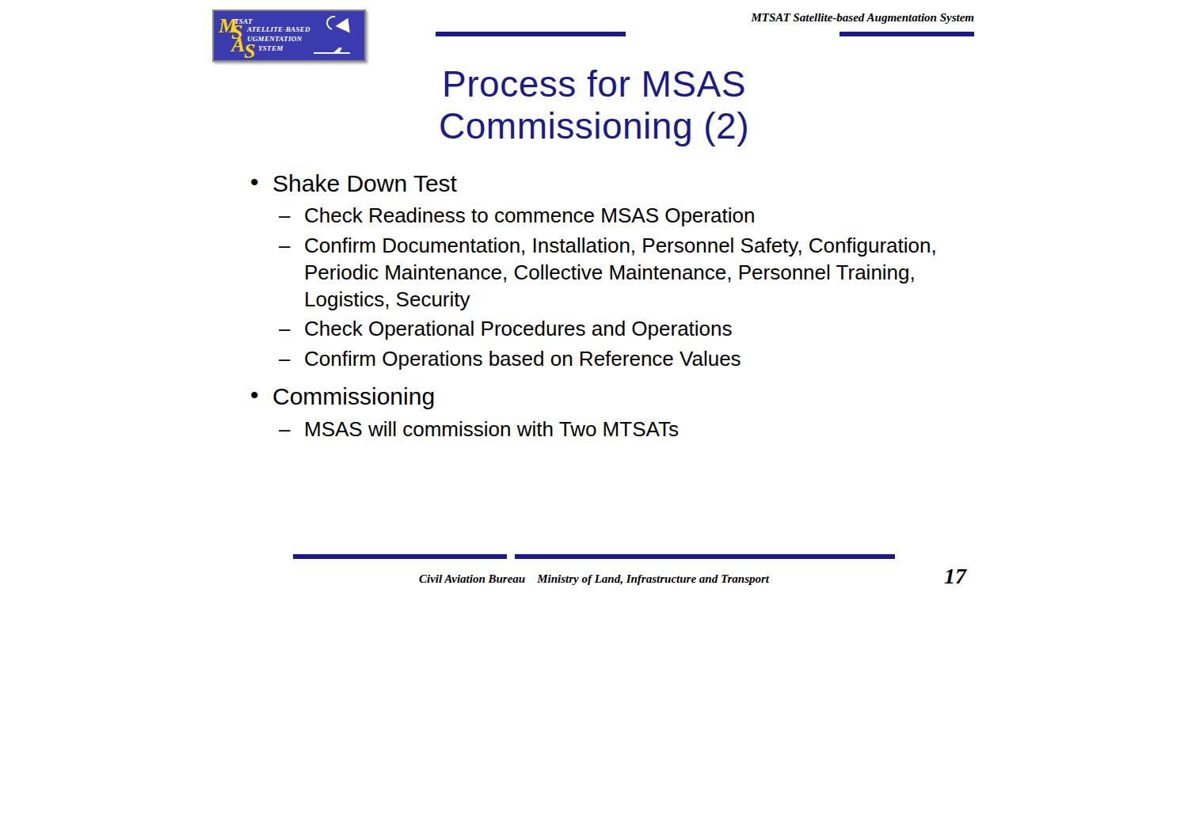M S A S TSAT ATELLITE-BASED UGMENTATION YSTEM
MTSAT Satellite-based Augmentation System
Process for MSAS
Commissioning (2)
Shake Down Test
Check Readiness to commence MSAS Operation
Confirm Documentation, Installation, Personnel Safety, Configuration, Periodic Maintenance, Collective Maintenance, Personnel Training, Logistics, Security
Check Operational Procedures and Operations
Confirm Operations based on Reference Values
Commissioning
MSAS will commission with Two MTSATs
Civil Aviation Bureau Ministry of Land, Infrastructure and Transport
17